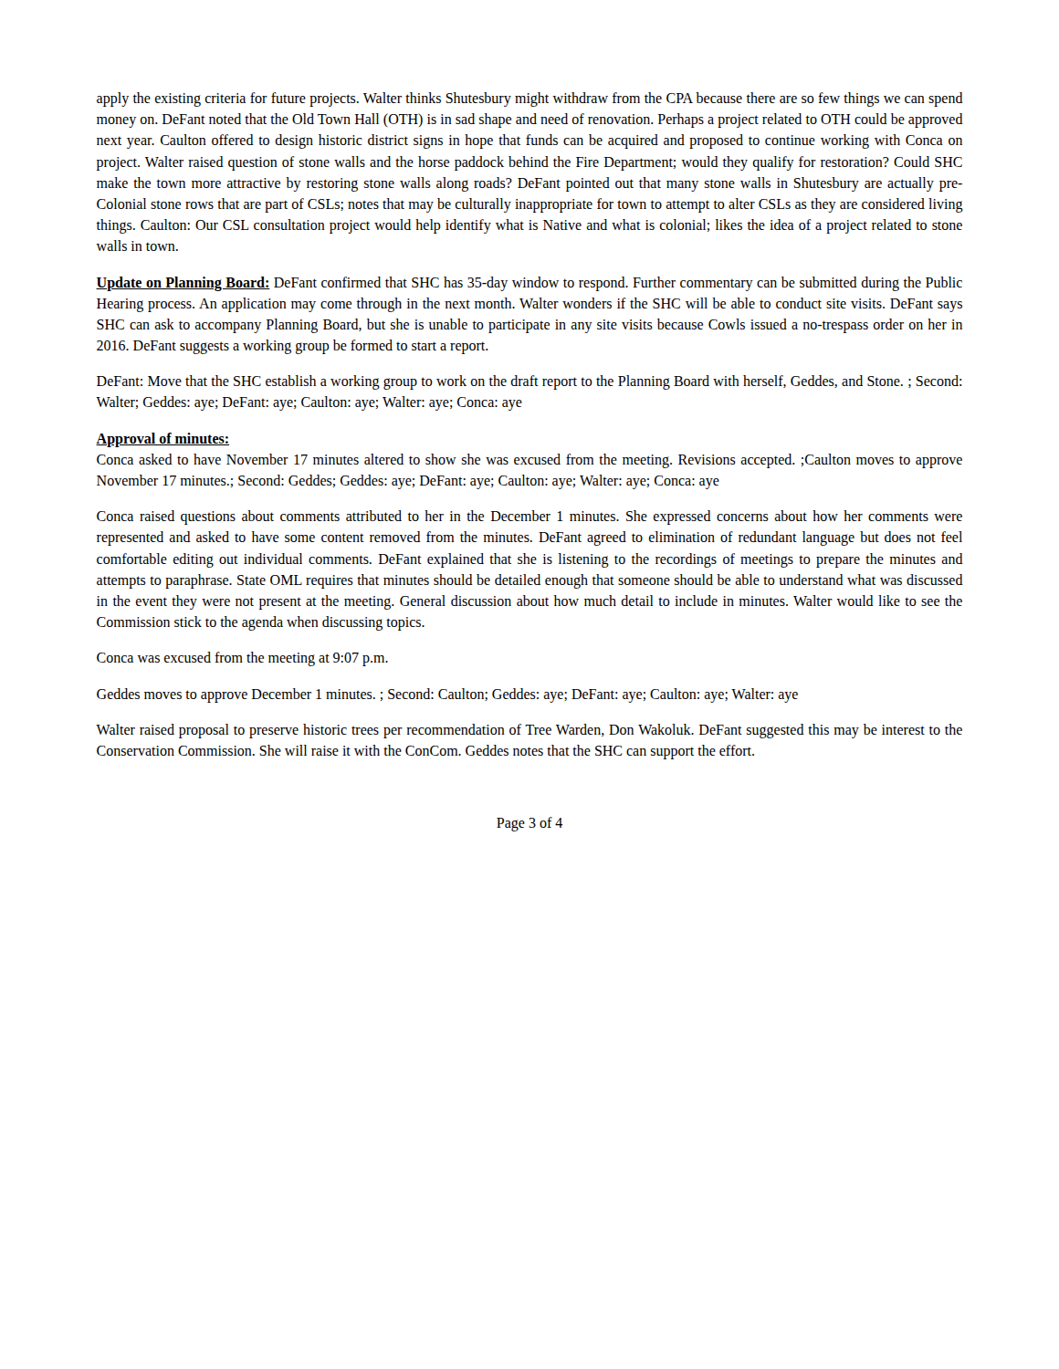apply the existing criteria for future projects. Walter thinks Shutesbury might withdraw from the CPA because there are so few things we can spend money on. DeFant noted that the Old Town Hall (OTH) is in sad shape and need of renovation. Perhaps a project related to OTH could be approved next year. Caulton offered to design historic district signs in hope that funds can be acquired and proposed to continue working with Conca on project. Walter raised question of stone walls and the horse paddock behind the Fire Department; would they qualify for restoration? Could SHC make the town more attractive by restoring stone walls along roads? DeFant pointed out that many stone walls in Shutesbury are actually pre-Colonial stone rows that are part of CSLs; notes that may be culturally inappropriate for town to attempt to alter CSLs as they are considered living things. Caulton: Our CSL consultation project would help identify what is Native and what is colonial; likes the idea of a project related to stone walls in town.
Update on Planning Board: DeFant confirmed that SHC has 35-day window to respond. Further commentary can be submitted during the Public Hearing process. An application may come through in the next month. Walter wonders if the SHC will be able to conduct site visits. DeFant says SHC can ask to accompany Planning Board, but she is unable to participate in any site visits because Cowls issued a no-trespass order on her in 2016. DeFant suggests a working group be formed to start a report.
DeFant: Move that the SHC establish a working group to work on the draft report to the Planning Board with herself, Geddes, and Stone. ; Second: Walter; Geddes: aye; DeFant: aye; Caulton: aye; Walter: aye; Conca: aye
Approval of minutes:
Conca asked to have November 17 minutes altered to show she was excused from the meeting. Revisions accepted. ;Caulton moves to approve November 17 minutes.; Second: Geddes; Geddes: aye; DeFant: aye; Caulton: aye; Walter: aye; Conca: aye
Conca raised questions about comments attributed to her in the December 1 minutes. She expressed concerns about how her comments were represented and asked to have some content removed from the minutes. DeFant agreed to elimination of redundant language but does not feel comfortable editing out individual comments. DeFant explained that she is listening to the recordings of meetings to prepare the minutes and attempts to paraphrase. State OML requires that minutes should be detailed enough that someone should be able to understand what was discussed in the event they were not present at the meeting. General discussion about how much detail to include in minutes. Walter would like to see the Commission stick to the agenda when discussing topics.
Conca was excused from the meeting at 9:07 p.m.
Geddes moves to approve December 1 minutes. ; Second: Caulton; Geddes: aye; DeFant: aye; Caulton: aye; Walter: aye
Walter raised proposal to preserve historic trees per recommendation of Tree Warden, Don Wakoluk. DeFant suggested this may be interest to the Conservation Commission. She will raise it with the ConCom. Geddes notes that the SHC can support the effort.
Page 3 of 4